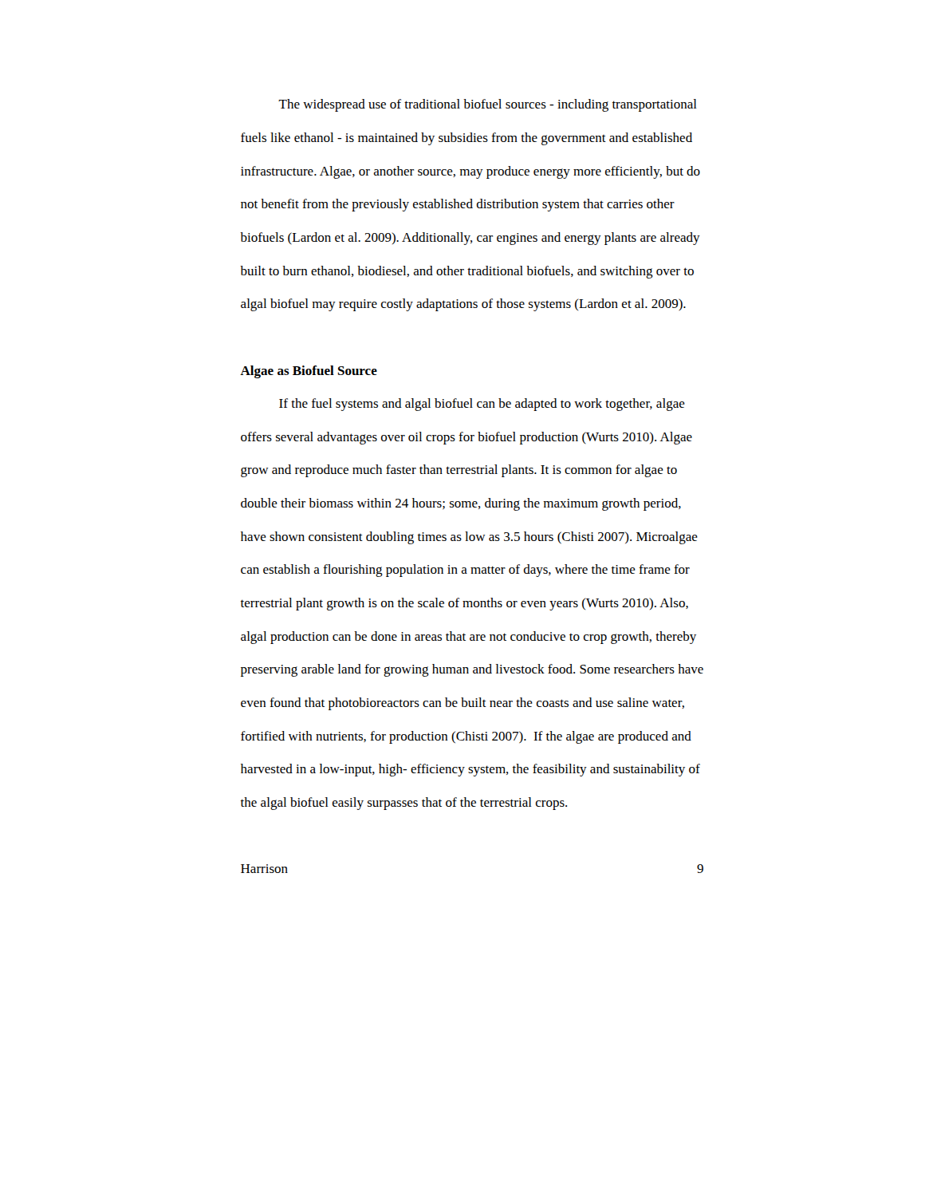The widespread use of traditional biofuel sources - including transportational fuels like ethanol - is maintained by subsidies from the government and established infrastructure. Algae, or another source, may produce energy more efficiently, but do not benefit from the previously established distribution system that carries other biofuels (Lardon et al. 2009). Additionally, car engines and energy plants are already built to burn ethanol, biodiesel, and other traditional biofuels, and switching over to algal biofuel may require costly adaptations of those systems (Lardon et al. 2009).
Algae as Biofuel Source
If the fuel systems and algal biofuel can be adapted to work together, algae offers several advantages over oil crops for biofuel production (Wurts 2010). Algae grow and reproduce much faster than terrestrial plants. It is common for algae to double their biomass within 24 hours; some, during the maximum growth period, have shown consistent doubling times as low as 3.5 hours (Chisti 2007). Microalgae can establish a flourishing population in a matter of days, where the time frame for terrestrial plant growth is on the scale of months or even years (Wurts 2010). Also, algal production can be done in areas that are not conducive to crop growth, thereby preserving arable land for growing human and livestock food. Some researchers have even found that photobioreactors can be built near the coasts and use saline water, fortified with nutrients, for production (Chisti 2007). If the algae are produced and harvested in a low-input, high- efficiency system, the feasibility and sustainability of the algal biofuel easily surpasses that of the terrestrial crops.
Harrison 9